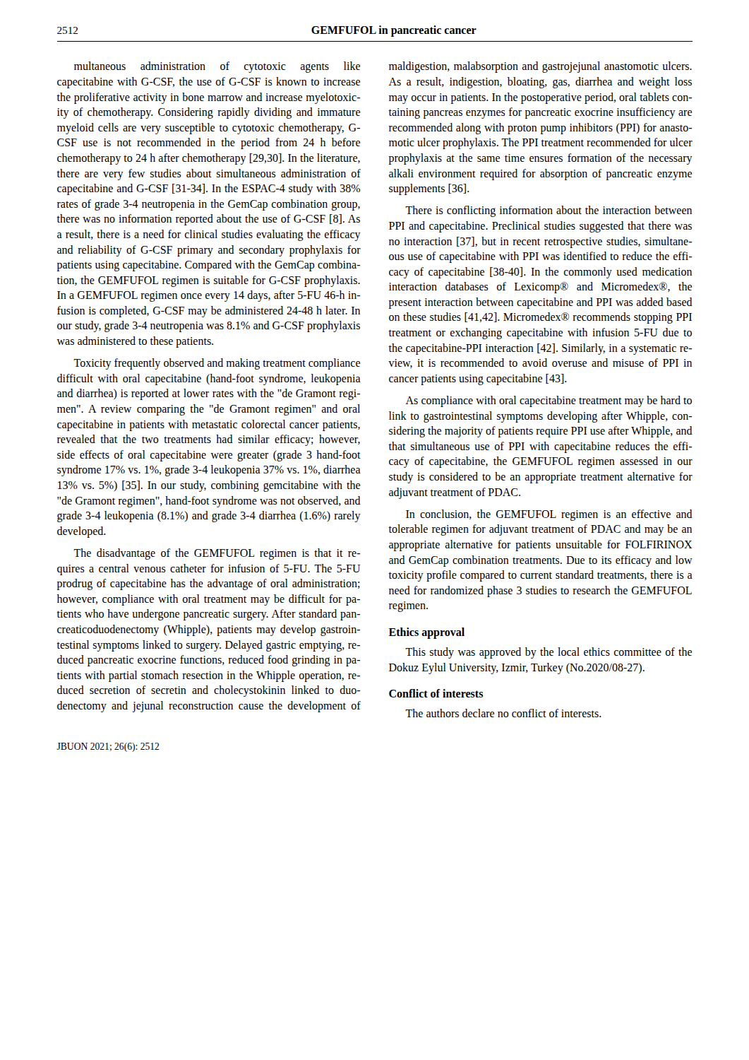2512
GEMFUFOL in pancreatic cancer
multaneous administration of cytotoxic agents like capecitabine with G-CSF, the use of G-CSF is known to increase the proliferative activity in bone marrow and increase myelotoxicity of chemotherapy. Considering rapidly dividing and immature myeloid cells are very susceptible to cytotoxic chemotherapy, G-CSF use is not recommended in the period from 24 h before chemotherapy to 24 h after chemotherapy [29,30]. In the literature, there are very few studies about simultaneous administration of capecitabine and G-CSF [31-34]. In the ESPAC-4 study with 38% rates of grade 3-4 neutropenia in the GemCap combination group, there was no information reported about the use of G-CSF [8]. As a result, there is a need for clinical studies evaluating the efficacy and reliability of G-CSF primary and secondary prophylaxis for patients using capecitabine. Compared with the GemCap combination, the GEMFUFOL regimen is suitable for G-CSF prophylaxis. In a GEMFUFOL regimen once every 14 days, after 5-FU 46-h infusion is completed, G-CSF may be administered 24-48 h later. In our study, grade 3-4 neutropenia was 8.1% and G-CSF prophylaxis was administered to these patients.
Toxicity frequently observed and making treatment compliance difficult with oral capecitabine (hand-foot syndrome, leukopenia and diarrhea) is reported at lower rates with the "de Gramont regimen". A review comparing the "de Gramont regimen" and oral capecitabine in patients with metastatic colorectal cancer patients, revealed that the two treatments had similar efficacy; however, side effects of oral capecitabine were greater (grade 3 hand-foot syndrome 17% vs. 1%, grade 3-4 leukopenia 37% vs. 1%, diarrhea 13% vs. 5%) [35]. In our study, combining gemcitabine with the "de Gramont regimen", hand-foot syndrome was not observed, and grade 3-4 leukopenia (8.1%) and grade 3-4 diarrhea (1.6%) rarely developed.
The disadvantage of the GEMFUFOL regimen is that it requires a central venous catheter for infusion of 5-FU. The 5-FU prodrug of capecitabine has the advantage of oral administration; however, compliance with oral treatment may be difficult for patients who have undergone pancreatic surgery. After standard pancreaticoduodenectomy (Whipple), patients may develop gastrointestinal symptoms linked to surgery. Delayed gastric emptying, reduced pancreatic exocrine functions, reduced food grinding in patients with partial stomach resection in the Whipple operation, reduced secretion of secretin and cholecystokinin linked to duodenectomy and jejunal reconstruction cause the development of maldigestion, malabsorption and gastrojejunal anastomotic ulcers. As a result, indigestion, bloating, gas, diarrhea and weight loss may occur in patients. In the postoperative period, oral tablets containing pancreas enzymes for pancreatic exocrine insufficiency are recommended along with proton pump inhibitors (PPI) for anastomotic ulcer prophylaxis. The PPI treatment recommended for ulcer prophylaxis at the same time ensures formation of the necessary alkali environment required for absorption of pancreatic enzyme supplements [36].
There is conflicting information about the interaction between PPI and capecitabine. Preclinical studies suggested that there was no interaction [37], but in recent retrospective studies, simultaneous use of capecitabine with PPI was identified to reduce the efficacy of capecitabine [38-40]. In the commonly used medication interaction databases of Lexicomp® and Micromedex®, the present interaction between capecitabine and PPI was added based on these studies [41,42]. Micromedex® recommends stopping PPI treatment or exchanging capecitabine with infusion 5-FU due to the capecitabine-PPI interaction [42]. Similarly, in a systematic review, it is recommended to avoid overuse and misuse of PPI in cancer patients using capecitabine [43].
As compliance with oral capecitabine treatment may be hard to link to gastrointestinal symptoms developing after Whipple, considering the majority of patients require PPI use after Whipple, and that simultaneous use of PPI with capecitabine reduces the efficacy of capecitabine, the GEMFUFOL regimen assessed in our study is considered to be an appropriate treatment alternative for adjuvant treatment of PDAC.
In conclusion, the GEMFUFOL regimen is an effective and tolerable regimen for adjuvant treatment of PDAC and may be an appropriate alternative for patients unsuitable for FOLFIRINOX and GemCap combination treatments. Due to its efficacy and low toxicity profile compared to current standard treatments, there is a need for randomized phase 3 studies to research the GEMFUFOL regimen.
Ethics approval
This study was approved by the local ethics committee of the Dokuz Eylul University, Izmir, Turkey (No.2020/08-27).
Conflict of interests
The authors declare no conflict of interests.
JBUON 2021; 26(6): 2512